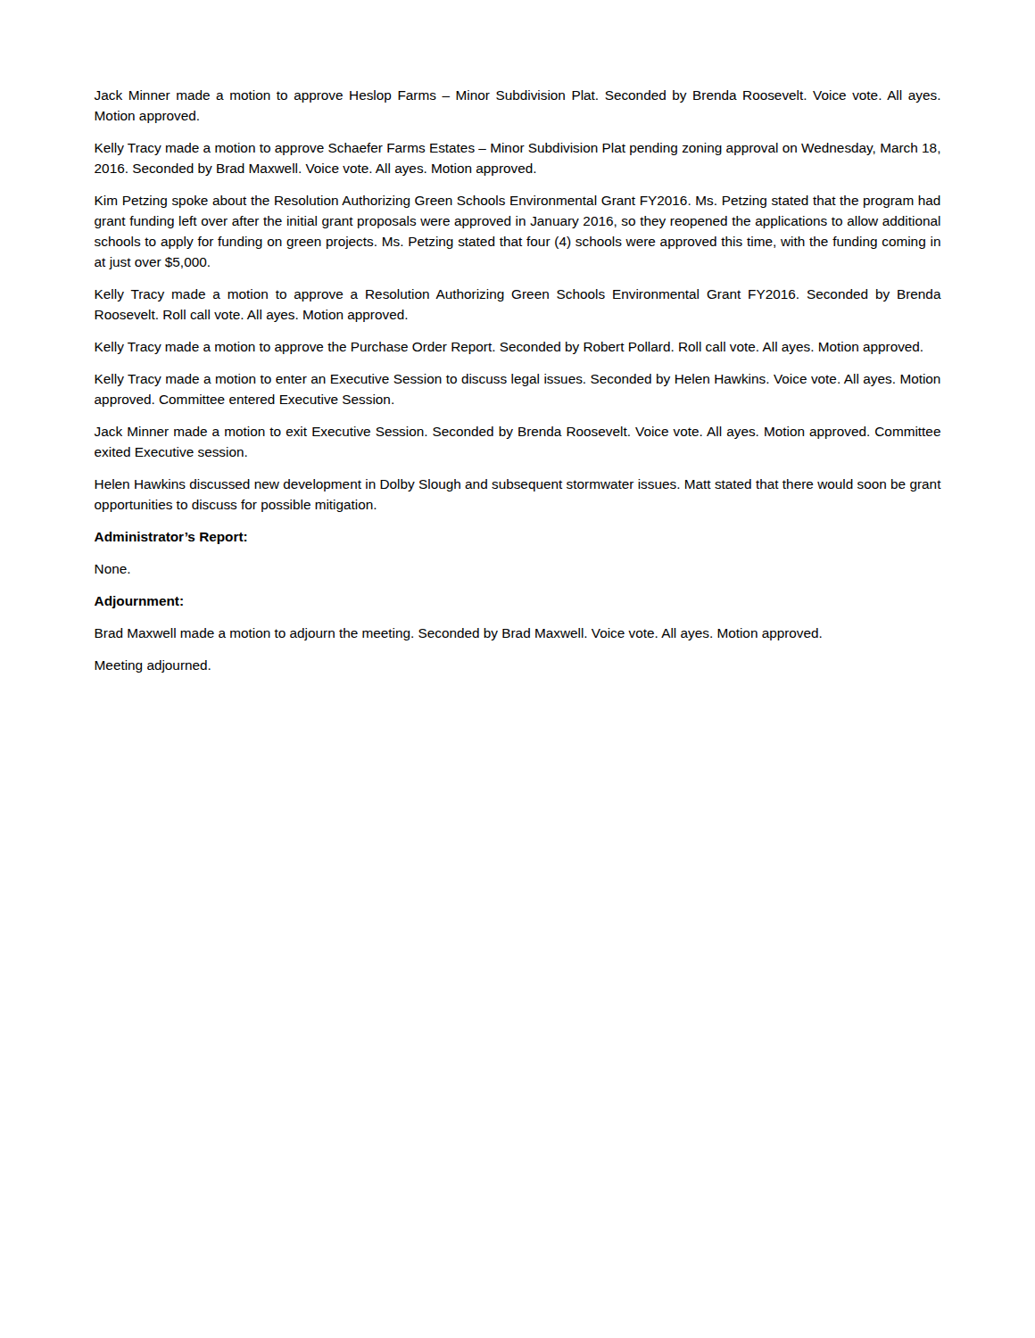Jack Minner made a motion to approve Heslop Farms – Minor Subdivision Plat. Seconded by Brenda Roosevelt. Voice vote. All ayes. Motion approved.
Kelly Tracy made a motion to approve Schaefer Farms Estates – Minor Subdivision Plat pending zoning approval on Wednesday, March 18, 2016. Seconded by Brad Maxwell. Voice vote. All ayes. Motion approved.
Kim Petzing spoke about the Resolution Authorizing Green Schools Environmental Grant FY2016. Ms. Petzing stated that the program had grant funding left over after the initial grant proposals were approved in January 2016, so they reopened the applications to allow additional schools to apply for funding on green projects. Ms. Petzing stated that four (4) schools were approved this time, with the funding coming in at just over $5,000.
Kelly Tracy made a motion to approve a Resolution Authorizing Green Schools Environmental Grant FY2016. Seconded by Brenda Roosevelt. Roll call vote. All ayes. Motion approved.
Kelly Tracy made a motion to approve the Purchase Order Report. Seconded by Robert Pollard. Roll call vote. All ayes. Motion approved.
Kelly Tracy made a motion to enter an Executive Session to discuss legal issues. Seconded by Helen Hawkins. Voice vote. All ayes. Motion approved. Committee entered Executive Session.
Jack Minner made a motion to exit Executive Session. Seconded by Brenda Roosevelt. Voice vote. All ayes. Motion approved. Committee exited Executive session.
Helen Hawkins discussed new development in Dolby Slough and subsequent stormwater issues. Matt stated that there would soon be grant opportunities to discuss for possible mitigation.
Administrator’s Report:
None.
Adjournment:
Brad Maxwell made a motion to adjourn the meeting. Seconded by Brad Maxwell. Voice vote. All ayes. Motion approved.
Meeting adjourned.